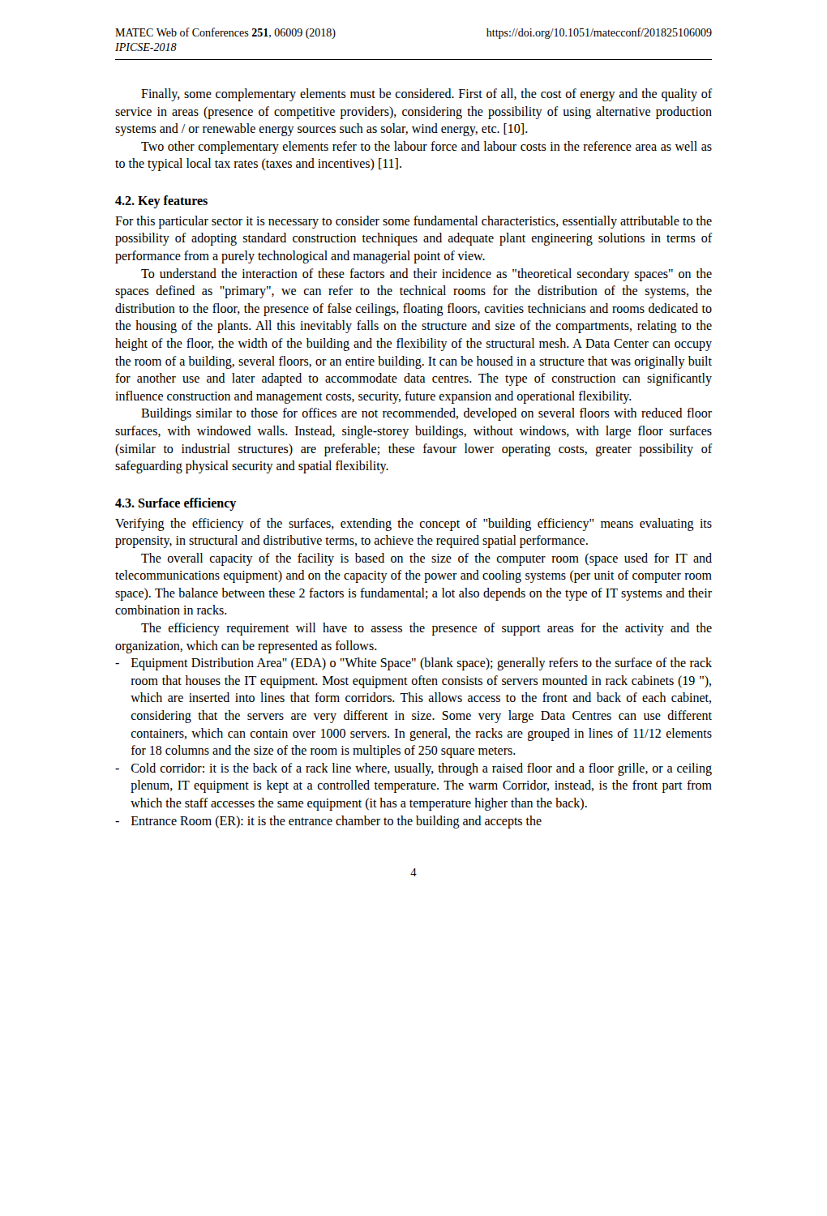MATEC Web of Conferences 251, 06009 (2018)
IPICSE-2018
https://doi.org/10.1051/matecconf/201825106009
Finally, some complementary elements must be considered. First of all, the cost of energy and the quality of service in areas (presence of competitive providers), considering the possibility of using alternative production systems and / or renewable energy sources such as solar, wind energy, etc. [10].
Two other complementary elements refer to the labour force and labour costs in the reference area as well as to the typical local tax rates (taxes and incentives) [11].
4.2. Key features
For this particular sector it is necessary to consider some fundamental characteristics, essentially attributable to the possibility of adopting standard construction techniques and adequate plant engineering solutions in terms of performance from a purely technological and managerial point of view.
To understand the interaction of these factors and their incidence as "theoretical secondary spaces" on the spaces defined as "primary", we can refer to the technical rooms for the distribution of the systems, the distribution to the floor, the presence of false ceilings, floating floors, cavities technicians and rooms dedicated to the housing of the plants. All this inevitably falls on the structure and size of the compartments, relating to the height of the floor, the width of the building and the flexibility of the structural mesh. A Data Center can occupy the room of a building, several floors, or an entire building. It can be housed in a structure that was originally built for another use and later adapted to accommodate data centres. The type of construction can significantly influence construction and management costs, security, future expansion and operational flexibility.
Buildings similar to those for offices are not recommended, developed on several floors with reduced floor surfaces, with windowed walls. Instead, single-storey buildings, without windows, with large floor surfaces (similar to industrial structures) are preferable; these favour lower operating costs, greater possibility of safeguarding physical security and spatial flexibility.
4.3. Surface efficiency
Verifying the efficiency of the surfaces, extending the concept of "building efficiency" means evaluating its propensity, in structural and distributive terms, to achieve the required spatial performance.
The overall capacity of the facility is based on the size of the computer room (space used for IT and telecommunications equipment) and on the capacity of the power and cooling systems (per unit of computer room space). The balance between these 2 factors is fundamental; a lot also depends on the type of IT systems and their combination in racks.
The efficiency requirement will have to assess the presence of support areas for the activity and the organization, which can be represented as follows.
Equipment Distribution Area" (EDA) o "White Space" (blank space); generally refers to the surface of the rack room that houses the IT equipment. Most equipment often consists of servers mounted in rack cabinets (19 "), which are inserted into lines that form corridors. This allows access to the front and back of each cabinet, considering that the servers are very different in size. Some very large Data Centres can use different containers, which can contain over 1000 servers. In general, the racks are grouped in lines of 11/12 elements for 18 columns and the size of the room is multiples of 250 square meters.
Cold corridor: it is the back of a rack line where, usually, through a raised floor and a floor grille, or a ceiling plenum, IT equipment is kept at a controlled temperature. The warm Corridor, instead, is the front part from which the staff accesses the same equipment (it has a temperature higher than the back).
Entrance Room (ER): it is the entrance chamber to the building and accepts the
4